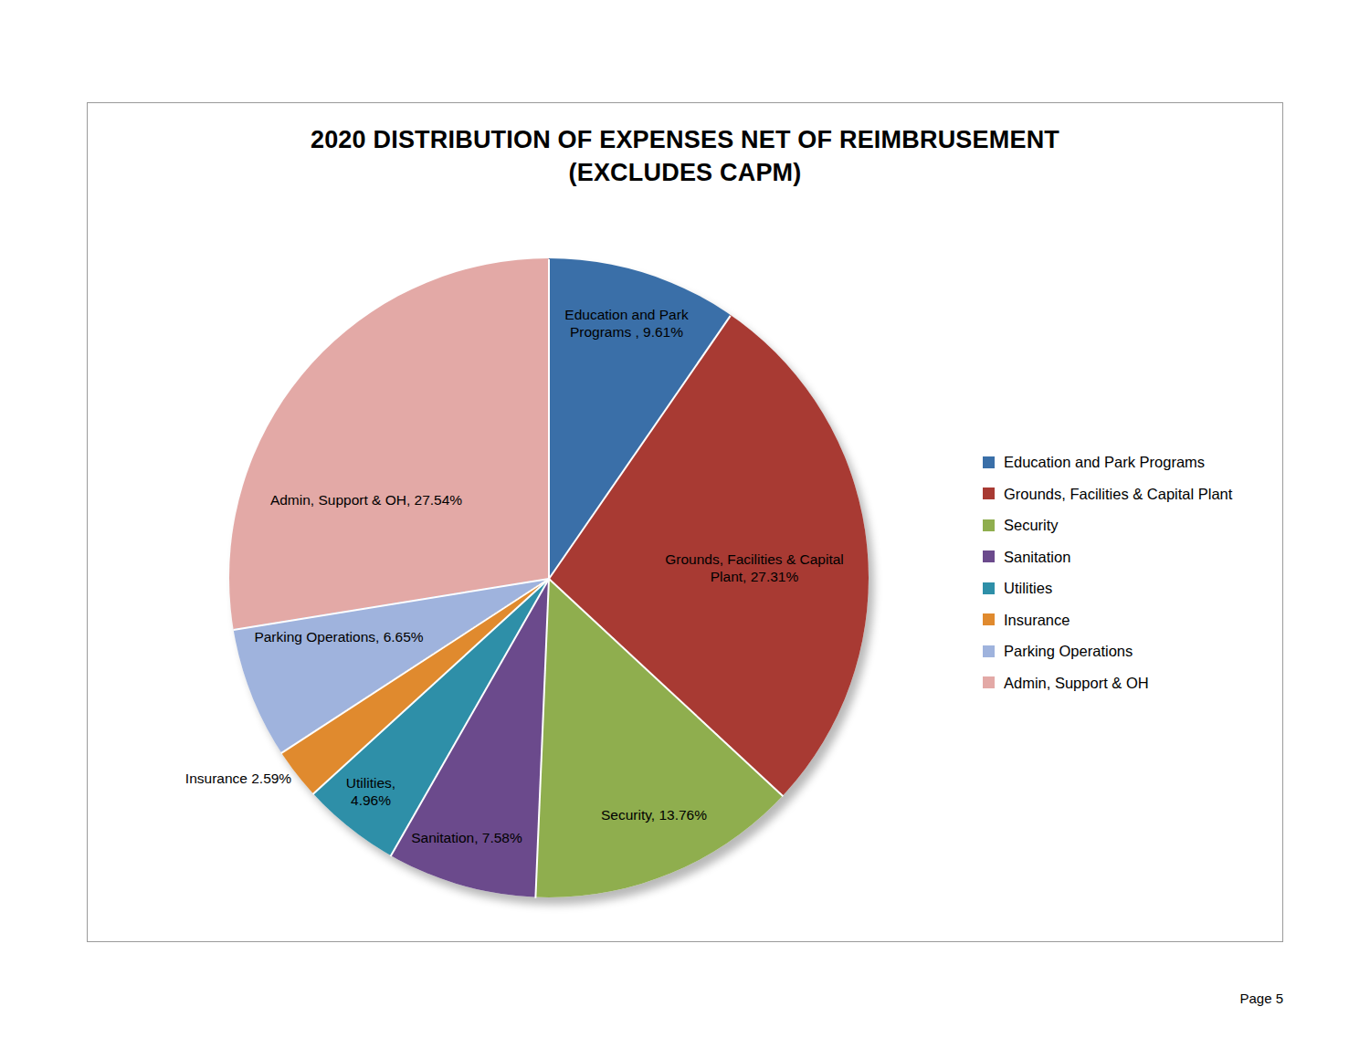2020 DISTRIBUTION OF EXPENSES NET OF REIMBRUSEMENT
(EXCLUDES CAPM)
Education and Park
Programs , 9.61%
Grounds, Facilities & Capital
Plant, 27.31%
Security, 13.76%
Sanitation, 7.58%
Utilities,
4.96%
Insurance 2.59%
Parking Operations, 6.65%
Admin, Support & OH, 27.54%
Education and Park Programs
Grounds, Facilities & Capital Plant
Security
Sanitation
Utilities
Insurance
Parking Operations
Admin, Support & OH
Page 5